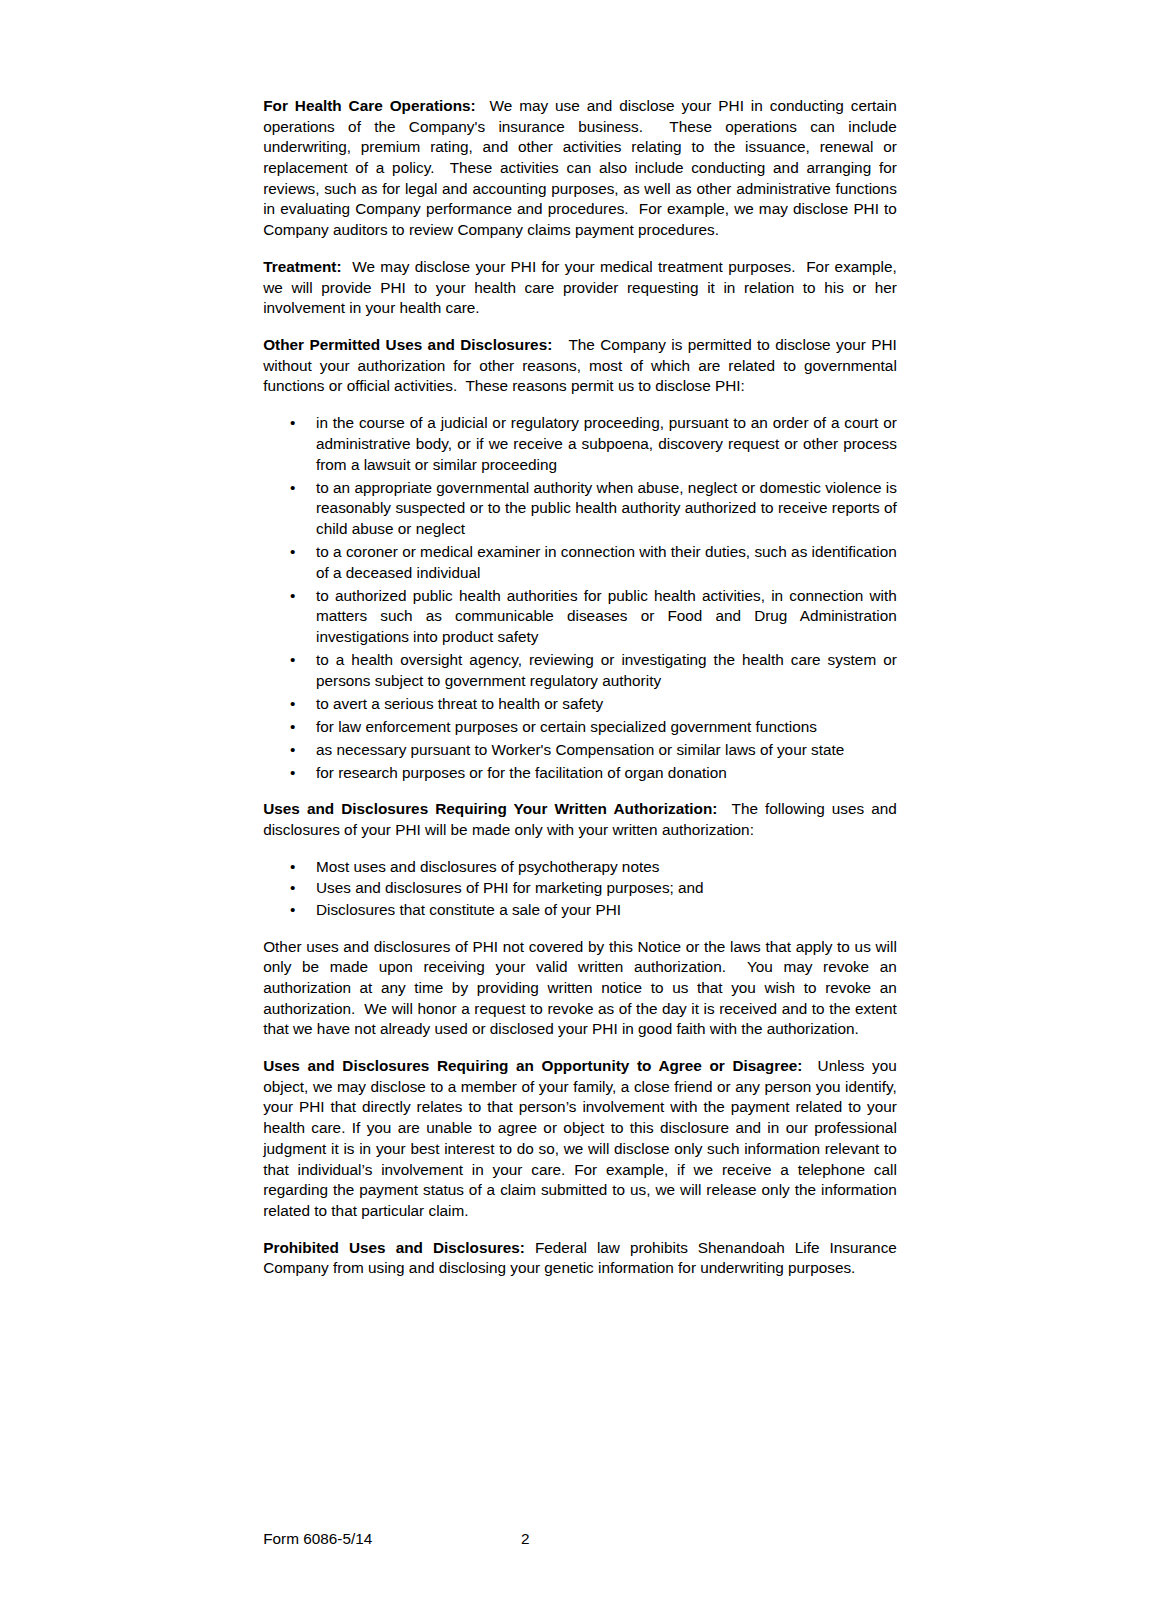For Health Care Operations: We may use and disclose your PHI in conducting certain operations of the Company's insurance business. These operations can include underwriting, premium rating, and other activities relating to the issuance, renewal or replacement of a policy. These activities can also include conducting and arranging for reviews, such as for legal and accounting purposes, as well as other administrative functions in evaluating Company performance and procedures. For example, we may disclose PHI to Company auditors to review Company claims payment procedures.
Treatment: We may disclose your PHI for your medical treatment purposes. For example, we will provide PHI to your health care provider requesting it in relation to his or her involvement in your health care.
Other Permitted Uses and Disclosures: The Company is permitted to disclose your PHI without your authorization for other reasons, most of which are related to governmental functions or official activities. These reasons permit us to disclose PHI:
in the course of a judicial or regulatory proceeding, pursuant to an order of a court or administrative body, or if we receive a subpoena, discovery request or other process from a lawsuit or similar proceeding
to an appropriate governmental authority when abuse, neglect or domestic violence is reasonably suspected or to the public health authority authorized to receive reports of child abuse or neglect
to a coroner or medical examiner in connection with their duties, such as identification of a deceased individual
to authorized public health authorities for public health activities, in connection with matters such as communicable diseases or Food and Drug Administration investigations into product safety
to a health oversight agency, reviewing or investigating the health care system or persons subject to government regulatory authority
to avert a serious threat to health or safety
for law enforcement purposes or certain specialized government functions
as necessary pursuant to Worker's Compensation or similar laws of your state
for research purposes or for the facilitation of organ donation
Uses and Disclosures Requiring Your Written Authorization: The following uses and disclosures of your PHI will be made only with your written authorization:
Most uses and disclosures of psychotherapy notes
Uses and disclosures of PHI for marketing purposes; and
Disclosures that constitute a sale of your PHI
Other uses and disclosures of PHI not covered by this Notice or the laws that apply to us will only be made upon receiving your valid written authorization. You may revoke an authorization at any time by providing written notice to us that you wish to revoke an authorization. We will honor a request to revoke as of the day it is received and to the extent that we have not already used or disclosed your PHI in good faith with the authorization.
Uses and Disclosures Requiring an Opportunity to Agree or Disagree: Unless you object, we may disclose to a member of your family, a close friend or any person you identify, your PHI that directly relates to that person’s involvement with the payment related to your health care. If you are unable to agree or object to this disclosure and in our professional judgment it is in your best interest to do so, we will disclose only such information relevant to that individual’s involvement in your care. For example, if we receive a telephone call regarding the payment status of a claim submitted to us, we will release only the information related to that particular claim.
Prohibited Uses and Disclosures: Federal law prohibits Shenandoah Life Insurance Company from using and disclosing your genetic information for underwriting purposes.
Form 6086-5/142